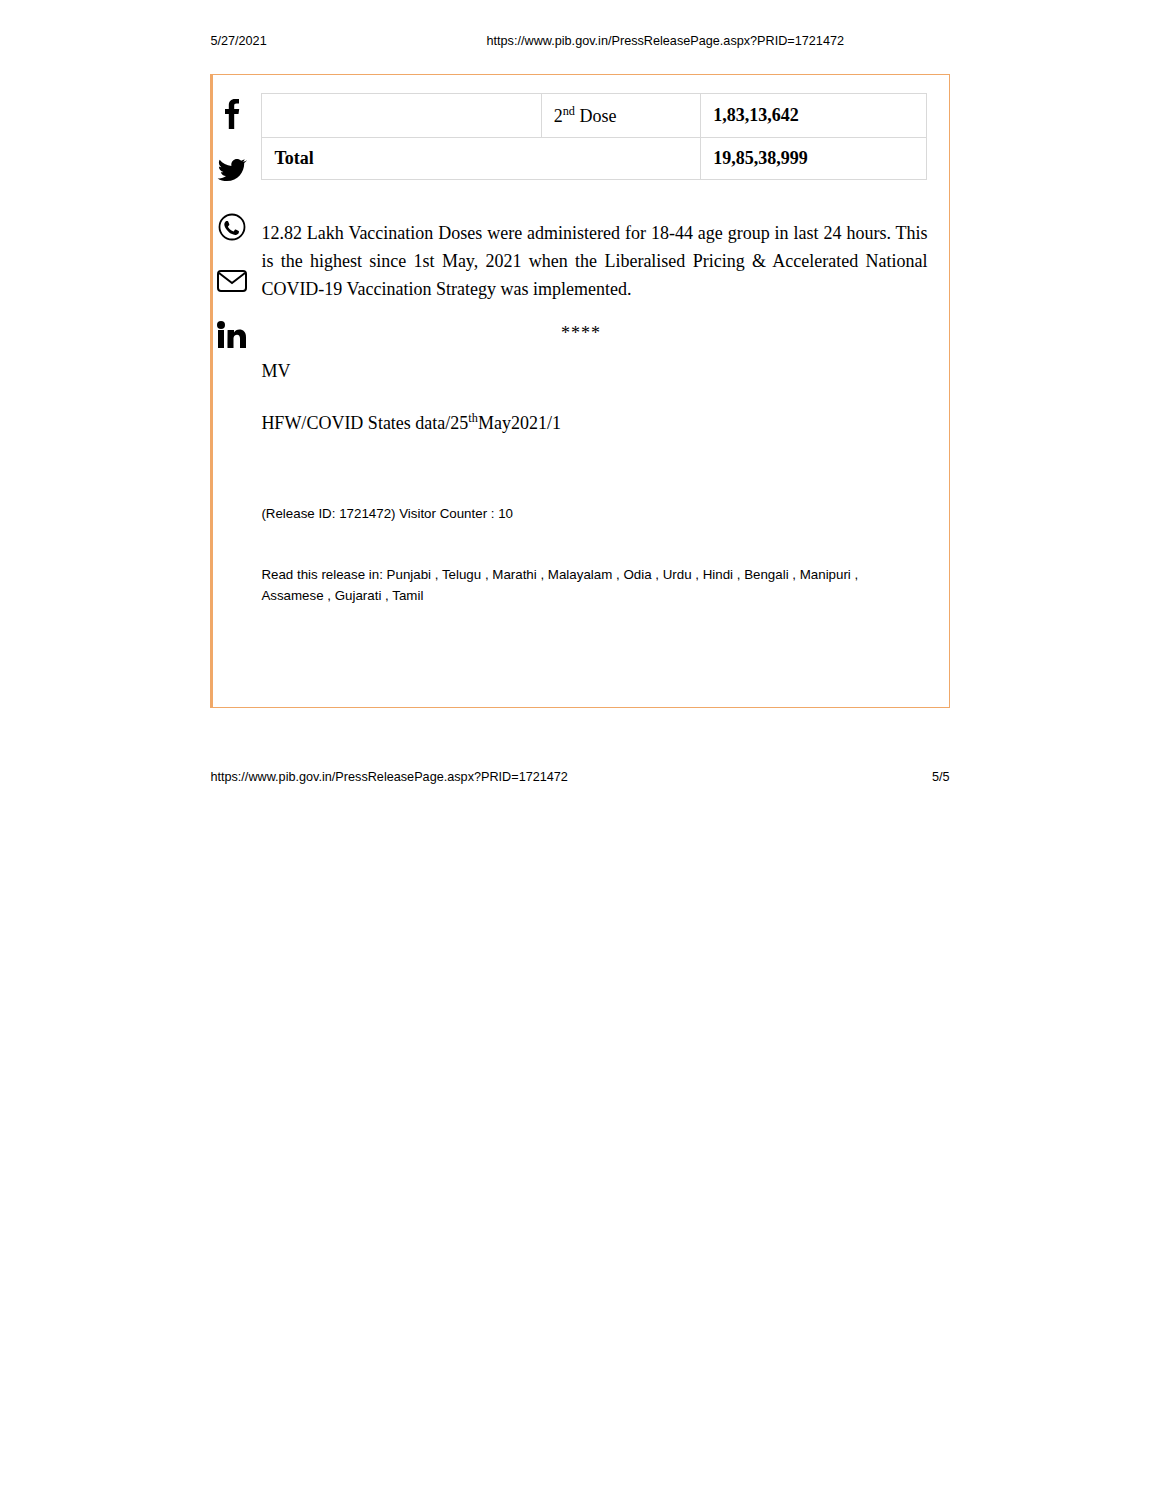5/27/2021
https://www.pib.gov.in/PressReleasePage.aspx?PRID=1721472
| | 2 nd Dose | 1,83,13,642 |
| Total | 19,85,38,999 |
12.82 Lakh Vaccination Doses were administered for 18-44 age group in last 24 hours. This is the highest since 1st May, 2021 when the Liberalised Pricing & Accelerated National COVID-19 Vaccination Strategy was implemented.
****
MV
HFW/COVID States data/25thMay2021/1
(Release ID: 1721472) Visitor Counter : 10
Read this release in: Punjabi , Telugu , Marathi , Malayalam , Odia , Urdu , Hindi , Bengali , Manipuri , Assamese , Gujarati , Tamil
https://www.pib.gov.in/PressReleasePage.aspx?PRID=1721472
5/5